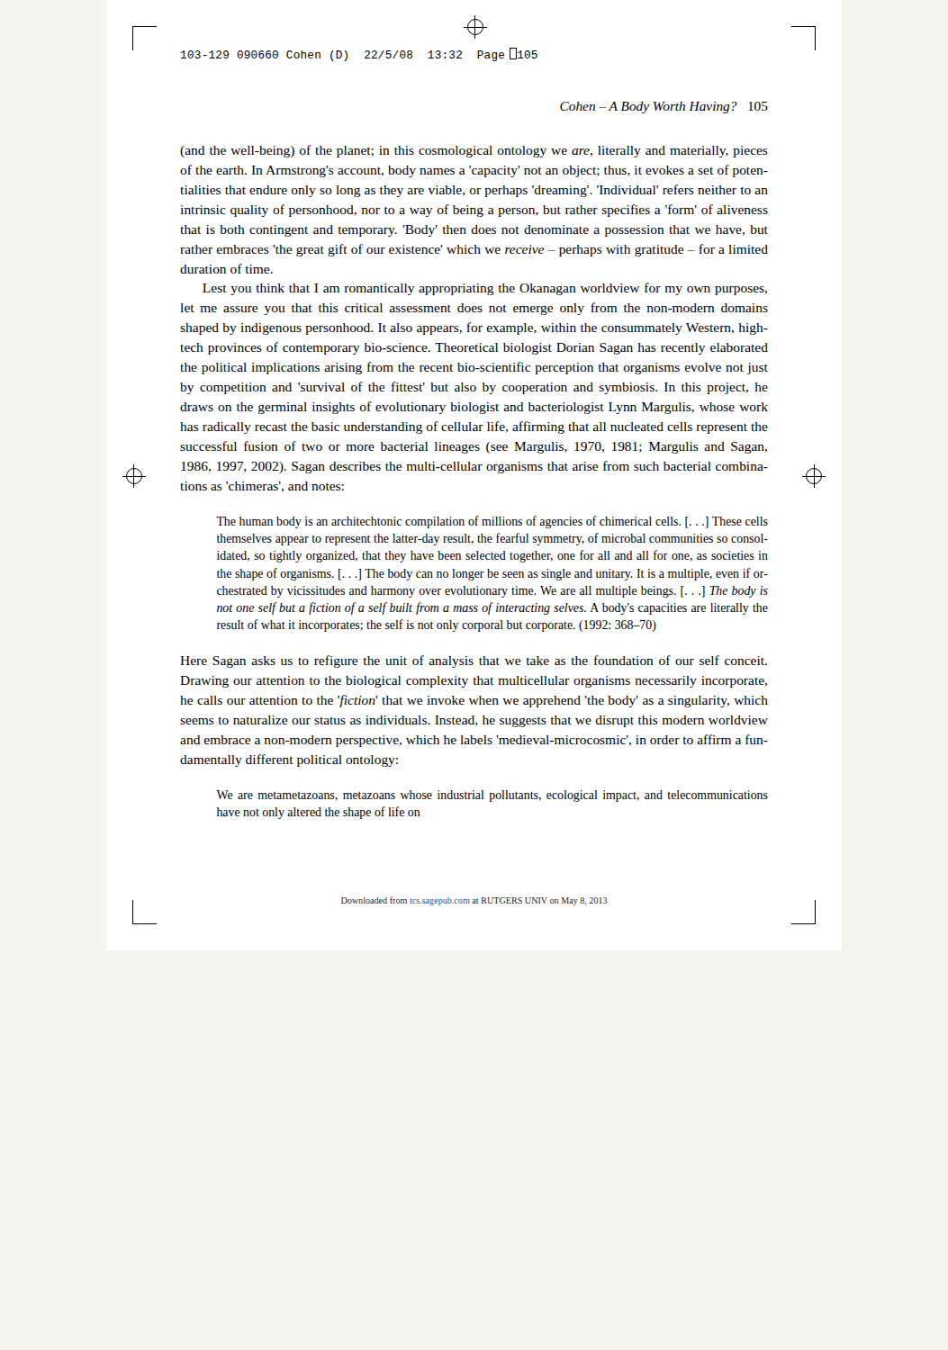103-129 090660 Cohen (D) 22/5/08 13:32 Page 105
Cohen – A Body Worth Having? 105
(and the well-being) of the planet; in this cosmological ontology we are, literally and materially, pieces of the earth. In Armstrong's account, body names a 'capacity' not an object; thus, it evokes a set of potentialities that endure only so long as they are viable, or perhaps 'dreaming'. 'Individual' refers neither to an intrinsic quality of personhood, nor to a way of being a person, but rather specifies a 'form' of aliveness that is both contingent and temporary. 'Body' then does not denominate a possession that we have, but rather embraces 'the great gift of our existence' which we receive – perhaps with gratitude – for a limited duration of time.
Lest you think that I am romantically appropriating the Okanagan worldview for my own purposes, let me assure you that this critical assessment does not emerge only from the non-modern domains shaped by indigenous personhood. It also appears, for example, within the consummately Western, high-tech provinces of contemporary bio-science. Theoretical biologist Dorian Sagan has recently elaborated the political implications arising from the recent bio-scientific perception that organisms evolve not just by competition and 'survival of the fittest' but also by cooperation and symbiosis. In this project, he draws on the germinal insights of evolutionary biologist and bacteriologist Lynn Margulis, whose work has radically recast the basic understanding of cellular life, affirming that all nucleated cells represent the successful fusion of two or more bacterial lineages (see Margulis, 1970, 1981; Margulis and Sagan, 1986, 1997, 2002). Sagan describes the multi-cellular organisms that arise from such bacterial combinations as 'chimeras', and notes:
The human body is an architechtonic compilation of millions of agencies of chimerical cells. [. . .] These cells themselves appear to represent the latter-day result, the fearful symmetry, of microbal communities so consolidated, so tightly organized, that they have been selected together, one for all and all for one, as societies in the shape of organisms. [. . .] The body can no longer be seen as single and unitary. It is a multiple, even if orchestrated by vicissitudes and harmony over evolutionary time. We are all multiple beings. [. . .] The body is not one self but a fiction of a self built from a mass of interacting selves. A body's capacities are literally the result of what it incorporates; the self is not only corporal but corporate. (1992: 368–70)
Here Sagan asks us to refigure the unit of analysis that we take as the foundation of our self conceit. Drawing our attention to the biological complexity that multicellular organisms necessarily incorporate, he calls our attention to the 'fiction' that we invoke when we apprehend 'the body' as a singularity, which seems to naturalize our status as individuals. Instead, he suggests that we disrupt this modern worldview and embrace a non-modern perspective, which he labels 'medieval-microcosmic', in order to affirm a fundamentally different political ontology:
We are metametazoans, metazoans whose industrial pollutants, ecological impact, and telecommunications have not only altered the shape of life on
Downloaded from tcs.sagepub.com at RUTGERS UNIV on May 8, 2013